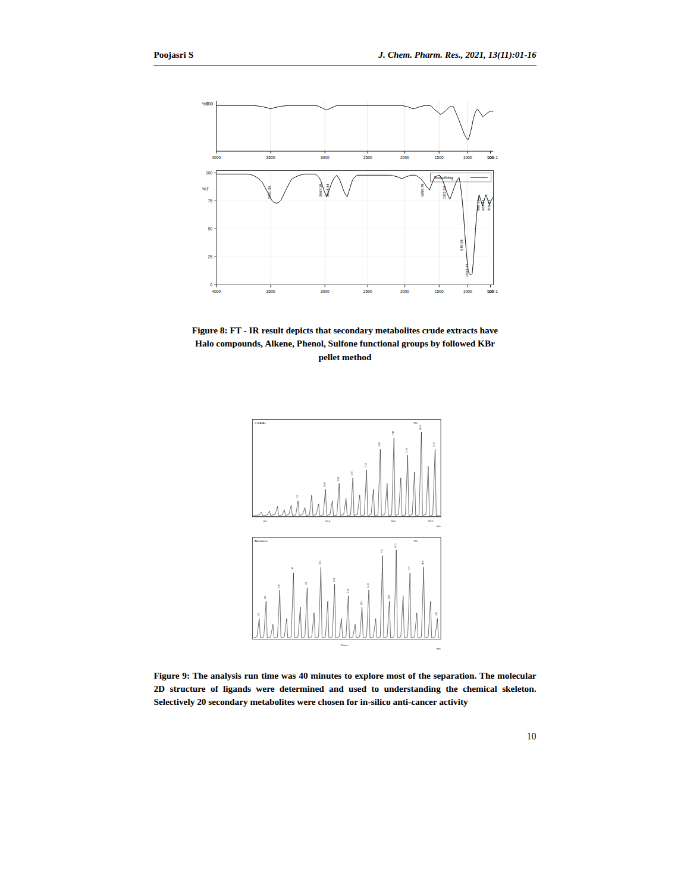Poojasri S J. Chem. Pharm. Res., 2021, 13(11):01-16
%T 100 4000 3500 3000 2500 2000 1500 1000 500 cm-1
100 75 50 25 0 %T 4000 3500 3000 2500 2000 1500 1000 500 cm-1 Smoothing 3431.36 2997.38 2914.44 1658.78 1311.59 948.98 1022.27 698.23 663.51 509.21
Figure 8: FT - IR result depicts that secondary metabolites crude extracts have Halo compounds, Alkene, Phenol, Sulfone functional groups by followed KBr pellet method
C:\DATA\... TIC 4.0 10.0 20.0 32.0 min 8.12 10.44 12.03 13.77 15.21 17.08 19.44 21.90 24.63 27.15
Abundance TIC Time-> min 4.21 5.03 6.44 7.88 9.12 10.55 11.90 13.24 14.61 15.33 17.02 18.40 19.51 21.77 24.08 27.62
Figure 9: The analysis run time was 40 minutes to explore most of the separation. The molecular 2D structure of ligands were determined and used to understanding the chemical skeleton. Selectively 20 secondary metabolites were chosen for in-silico anti-cancer activity
10